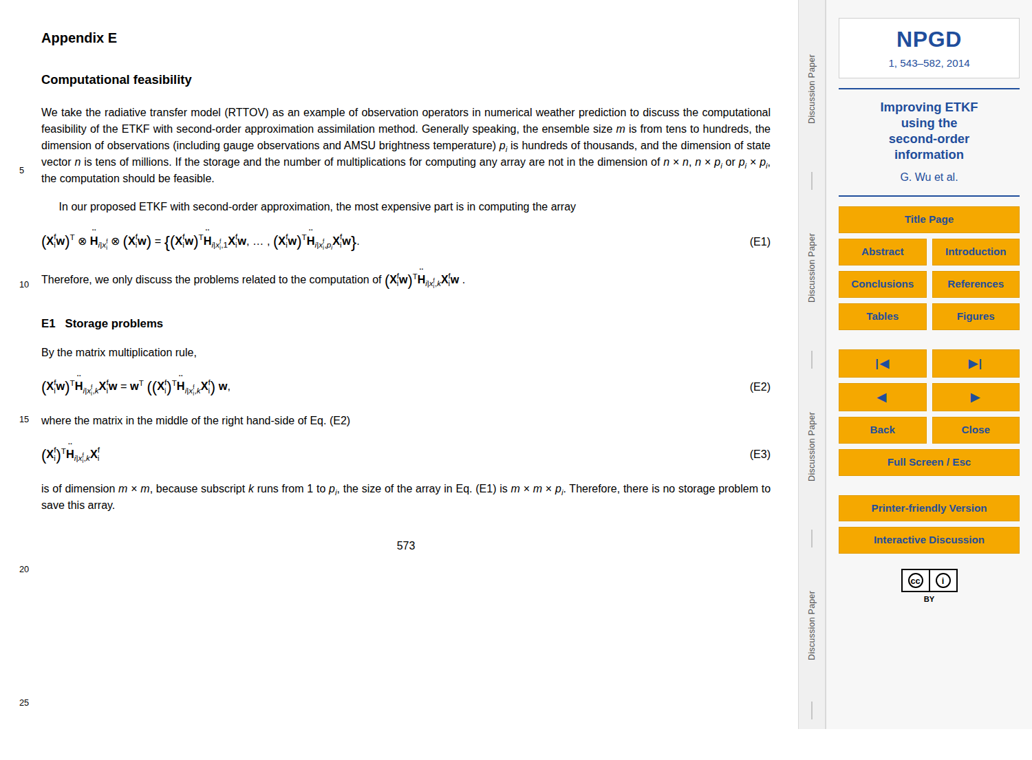Appendix E
Computational feasibility
5
We take the radiative transfer model (RTTOV) as an example of observation operators in numerical weather prediction to discuss the computational feasibility of the ETKF with second-order approximation assimilation method. Generally speaking, the ensemble size m is from tens to hundreds, the dimension of observations (including gauge observations and AMSU brightness temperature) pi is hundreds of thousands, and the dimension of state vector n is tens of millions. If the storage and the number of multiplications for computing any array are not in the dimension of n × n, n × pi or pi × pi, the computation should be feasible.
10
In our proposed ETKF with second-order approximation, the most expensive part is in computing the array
(Xfi w)T ⊗ Hi|xfi ⊗ (Xfi w) = {(Xfi w)THi|xfi,1Xfi w, … , (Xfi w)THi|xfi,piXfi w}.
(E1)
15
Therefore, we only discuss the problems related to the computation of (Xfi w)THi|xfi,kXfi w .
E1 Storage problems
By the matrix multiplication rule,
20
(Xfi w)THi|xfi,kXfi w = wT ((Xfi)THi|xfi,kXfi) w,
(E2)
where the matrix in the middle of the right hand-side of Eq. (E2)
(Xfi)THi|xfi,kXfi
(E3)
25
is of dimension m × m, because subscript k runs from 1 to pi, the size of the array in Eq. (E1) is m × m × pi. Therefore, there is no storage problem to save this array.
573
Discussion Paper Discussion Paper Discussion Paper Discussion Paper
NPGD
1, 543–582, 2014
Improving ETKF
using the
second-order
information
G. Wu et al.
Title Page Abstract Introduction Conclusions References Tables Figures
|◀ ▶| ◀ ▶ Back Close Full Screen / Esc
Printer-friendly Version Interactive Discussion
cc
i
BY